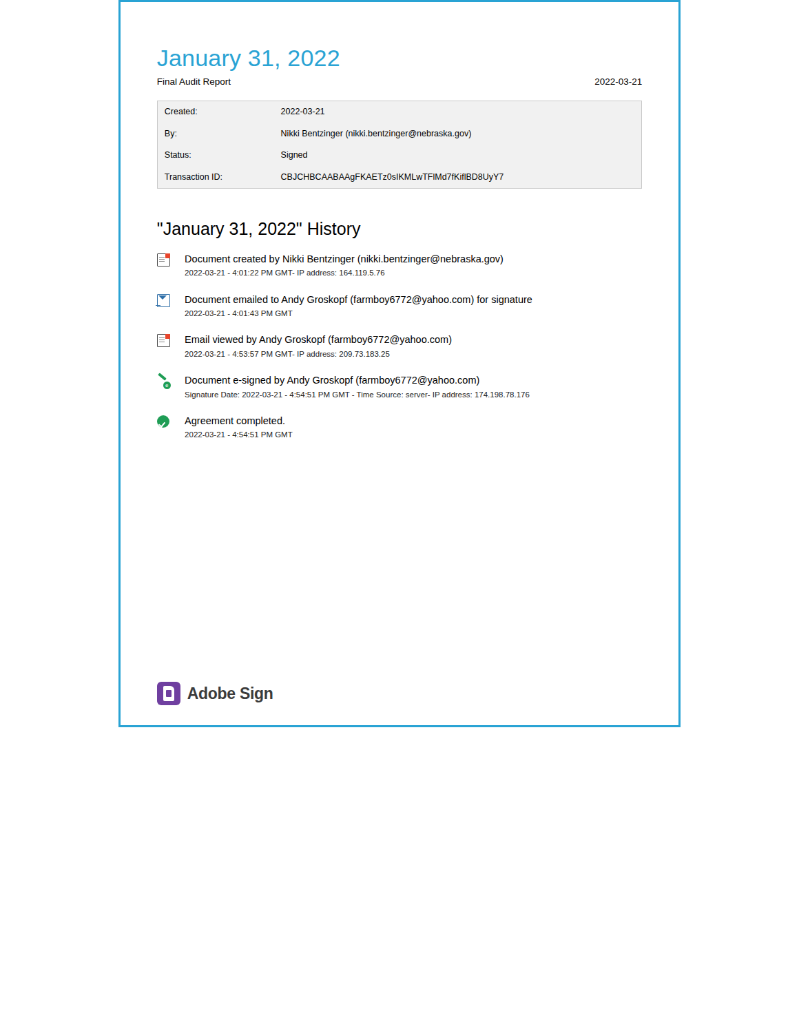January 31, 2022
Final Audit Report 2022-03-21
| Created: | 2022-03-21 |
| By: | Nikki Bentzinger (nikki.bentzinger@nebraska.gov) |
| Status: | Signed |
| Transaction ID: | CBJCHBCAABAAgFKAETz0sIKMLwTFlMd7fKiflBD8UyY7 |
"January 31, 2022" History
Document created by Nikki Bentzinger (nikki.bentzinger@nebraska.gov)
2022-03-21 - 4:01:22 PM GMT- IP address: 164.119.5.76
Document emailed to Andy Groskopf (farmboy6772@yahoo.com) for signature
2022-03-21 - 4:01:43 PM GMT
Email viewed by Andy Groskopf (farmboy6772@yahoo.com)
2022-03-21 - 4:53:57 PM GMT- IP address: 209.73.183.25
Document e-signed by Andy Groskopf (farmboy6772@yahoo.com)
Signature Date: 2022-03-21 - 4:54:51 PM GMT - Time Source: server- IP address: 174.198.78.176
Agreement completed.
2022-03-21 - 4:54:51 PM GMT
Adobe Sign